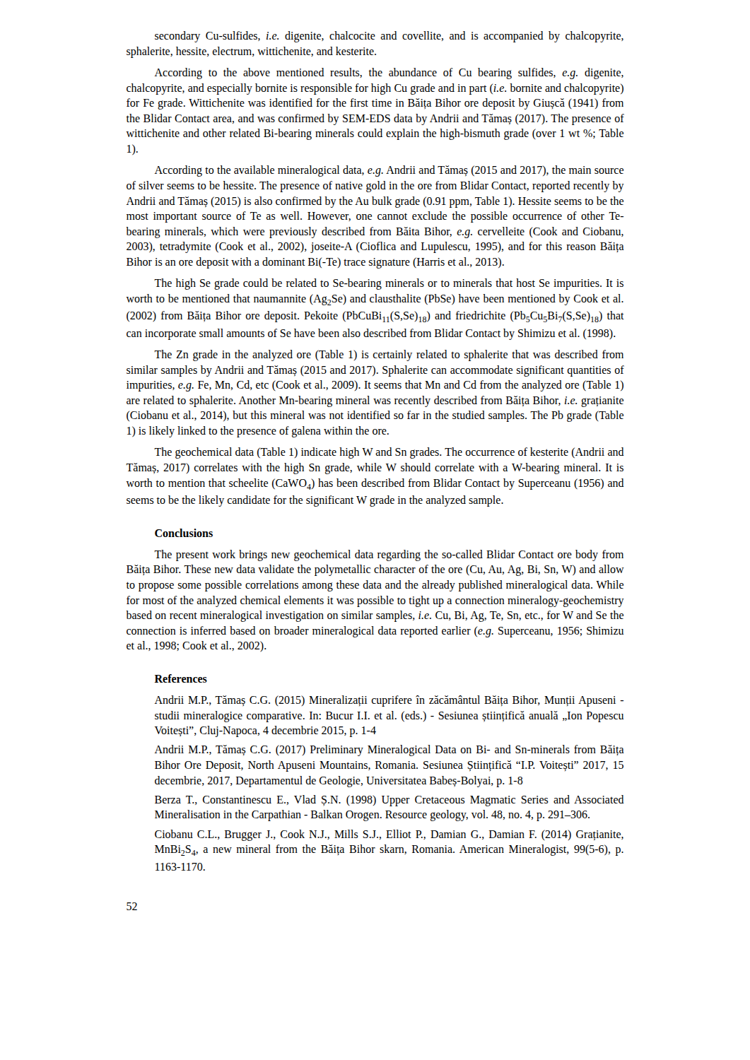secondary Cu-sulfides, i.e. digenite, chalcocite and covellite, and is accompanied by chalcopyrite, sphalerite, hessite, electrum, wittichenite, and kesterite.
According to the above mentioned results, the abundance of Cu bearing sulfides, e.g. digenite, chalcopyrite, and especially bornite is responsible for high Cu grade and in part (i.e. bornite and chalcopyrite) for Fe grade. Wittichenite was identified for the first time in Băița Bihor ore deposit by Giușcă (1941) from the Blidar Contact area, and was confirmed by SEM-EDS data by Andrii and Tămaș (2017). The presence of wittichenite and other related Bi-bearing minerals could explain the high-bismuth grade (over 1 wt %; Table 1).
According to the available mineralogical data, e.g. Andrii and Tămaș (2015 and 2017), the main source of silver seems to be hessite. The presence of native gold in the ore from Blidar Contact, reported recently by Andrii and Tămaș (2015) is also confirmed by the Au bulk grade (0.91 ppm, Table 1). Hessite seems to be the most important source of Te as well. However, one cannot exclude the possible occurrence of other Te-bearing minerals, which were previously described from Băita Bihor, e.g. cervelleite (Cook and Ciobanu, 2003), tetradymite (Cook et al., 2002), joseite-A (Cioflica and Lupulescu, 1995), and for this reason Băița Bihor is an ore deposit with a dominant Bi(-Te) trace signature (Harris et al., 2013).
The high Se grade could be related to Se-bearing minerals or to minerals that host Se impurities. It is worth to be mentioned that naumannite (Ag2Se) and clausthalite (PbSe) have been mentioned by Cook et al. (2002) from Băița Bihor ore deposit. Pekoite (PbCuBi11(S,Se)18) and friedrichite (Pb5Cu5Bi7(S,Se)18) that can incorporate small amounts of Se have been also described from Blidar Contact by Shimizu et al. (1998).
The Zn grade in the analyzed ore (Table 1) is certainly related to sphalerite that was described from similar samples by Andrii and Tămaș (2015 and 2017). Sphalerite can accommodate significant quantities of impurities, e.g. Fe, Mn, Cd, etc (Cook et al., 2009). It seems that Mn and Cd from the analyzed ore (Table 1) are related to sphalerite. Another Mn-bearing mineral was recently described from Băița Bihor, i.e. grațianite (Ciobanu et al., 2014), but this mineral was not identified so far in the studied samples. The Pb grade (Table 1) is likely linked to the presence of galena within the ore.
The geochemical data (Table 1) indicate high W and Sn grades. The occurrence of kesterite (Andrii and Tămaș, 2017) correlates with the high Sn grade, while W should correlate with a W-bearing mineral. It is worth to mention that scheelite (CaWO4) has been described from Blidar Contact by Superceanu (1956) and seems to be the likely candidate for the significant W grade in the analyzed sample.
Conclusions
The present work brings new geochemical data regarding the so-called Blidar Contact ore body from Băița Bihor. These new data validate the polymetallic character of the ore (Cu, Au, Ag, Bi, Sn, W) and allow to propose some possible correlations among these data and the already published mineralogical data. While for most of the analyzed chemical elements it was possible to tight up a connection mineralogy-geochemistry based on recent mineralogical investigation on similar samples, i.e. Cu, Bi, Ag, Te, Sn, etc., for W and Se the connection is inferred based on broader mineralogical data reported earlier (e.g. Superceanu, 1956; Shimizu et al., 1998; Cook et al., 2002).
References
Andrii M.P., Tămaș C.G. (2015) Mineralizații cuprifere în zăcământul Băița Bihor, Munții Apuseni - studii mineralogice comparative. In: Bucur I.I. et al. (eds.) - Sesiunea științifică anuală „Ion Popescu Voitești”, Cluj-Napoca, 4 decembrie 2015, p. 1-4
Andrii M.P., Tămaș C.G. (2017) Preliminary Mineralogical Data on Bi- and Sn-minerals from Băița Bihor Ore Deposit, North Apuseni Mountains, Romania. Sesiunea Științifică “I.P. Voitești” 2017, 15 decembrie, 2017, Departamentul de Geologie, Universitatea Babeș-Bolyai, p. 1-8
Berza T., Constantinescu E., Vlad Ș.N. (1998) Upper Cretaceous Magmatic Series and Associated Mineralisation in the Carpathian - Balkan Orogen. Resource geology, vol. 48, no. 4, p. 291–306.
Ciobanu C.L., Brugger J., Cook N.J., Mills S.J., Elliot P., Damian G., Damian F. (2014) Grațianite, MnBi2S4, a new mineral from the Băița Bihor skarn, Romania. American Mineralogist, 99(5-6), p. 1163-1170.
52